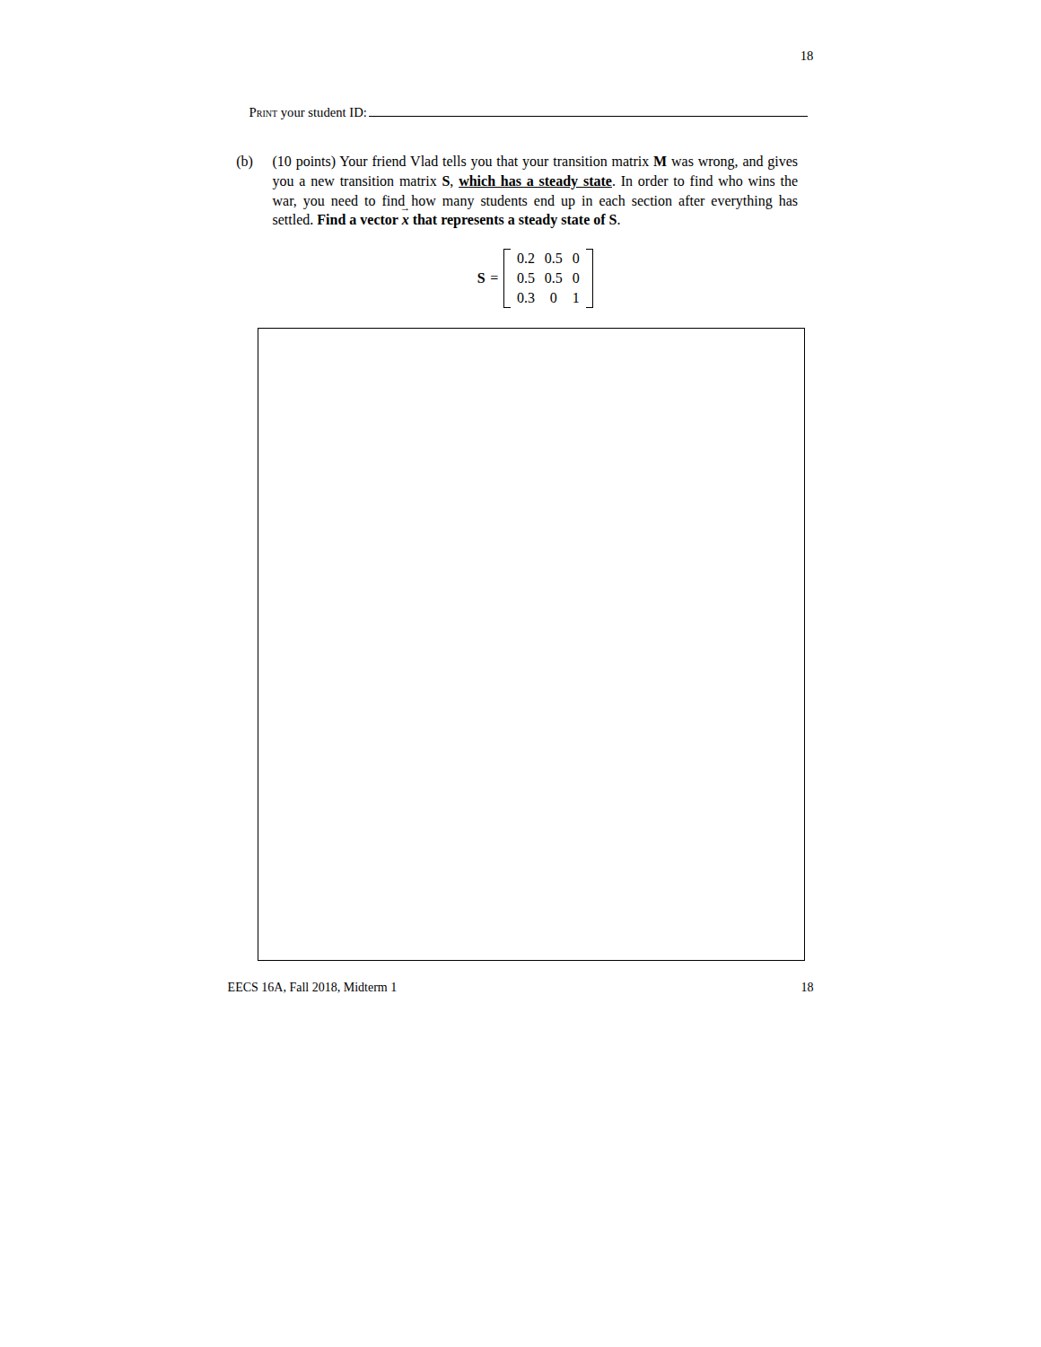18
Print your student ID:
(b)
(10 points) Your friend Vlad tells you that your transition matrix M was wrong, and gives you a new transition matrix S, which has a steady state. In order to find who wins the war, you need to find how many students end up in each section after everything has settled. Find a vector x that represents a steady state of S.
S=
| 0.2 | 0.5 | 0 |
| 0.5 | 0.5 | 0 |
| 0.3 | 0 | 1 |
EECS 16A, Fall 2018, Midterm 1 18